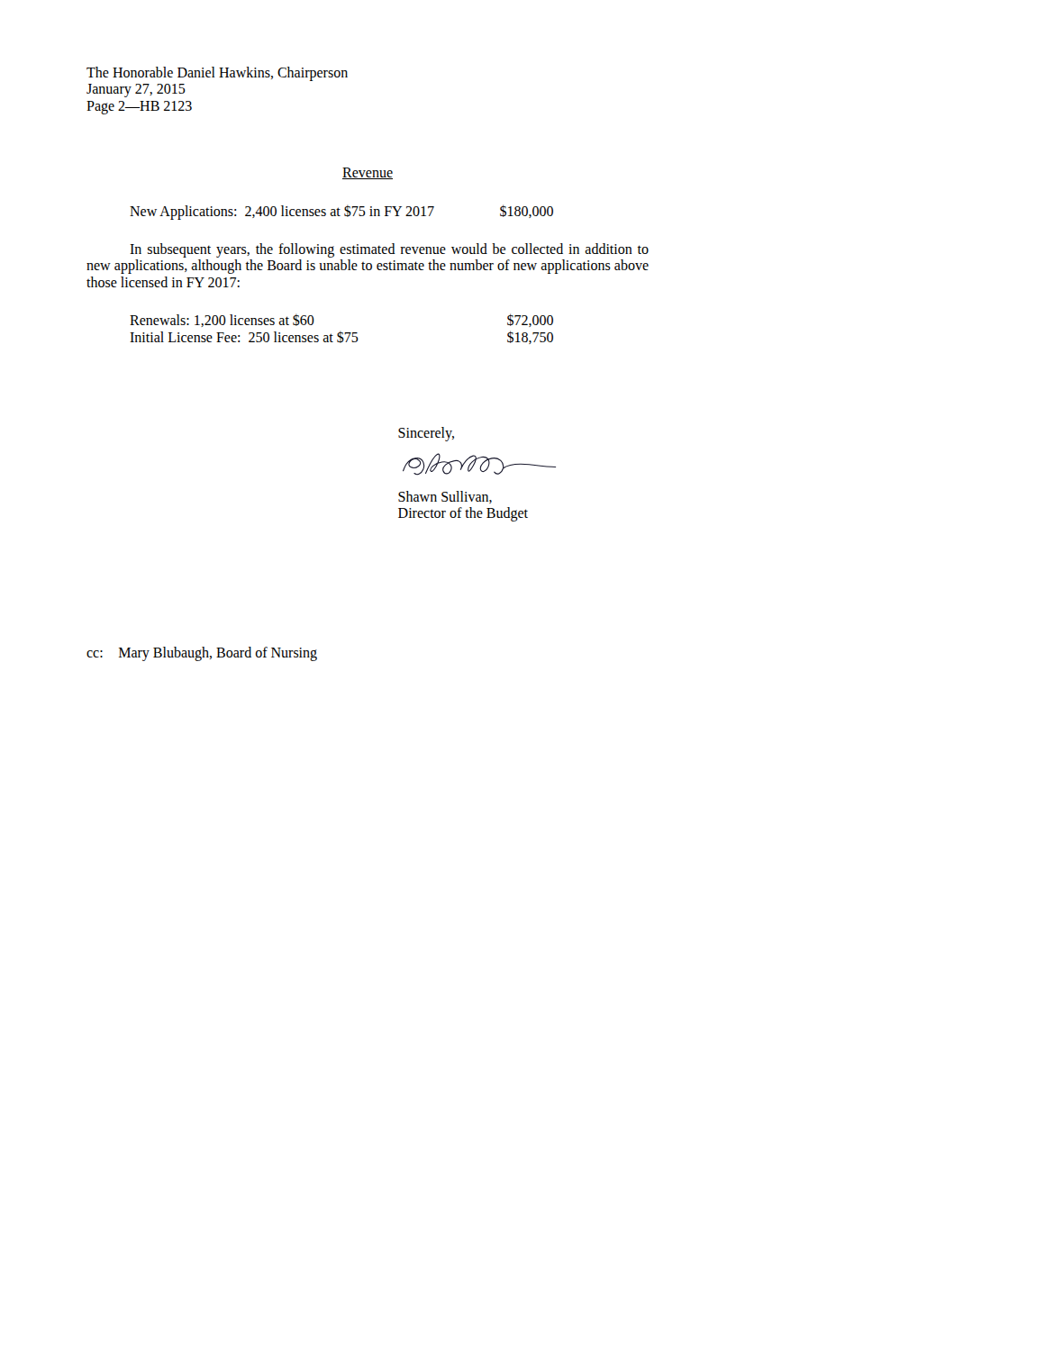The Honorable Daniel Hawkins, Chairperson
January 27, 2015
Page 2—HB 2123
Revenue
New Applications: 2,400 licenses at $75 in FY 2017 $180,000
In subsequent years, the following estimated revenue would be collected in addition to new applications, although the Board is unable to estimate the number of new applications above those licensed in FY 2017:
Renewals: 1,200 licenses at $60 $72,000
Initial License Fee: 250 licenses at $75 $18,750
Sincerely,
Shawn Sullivan,
Director of the Budget
cc: Mary Blubaugh, Board of Nursing